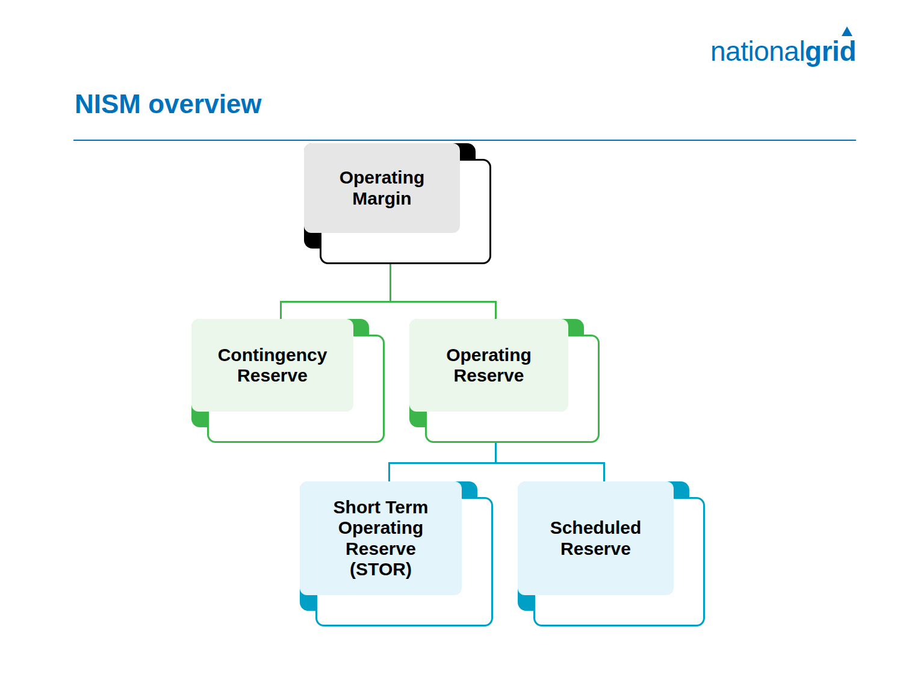nationalgrid
NISM overview
Operating
Margin
Contingency
Reserve
Operating
Reserve
Short Term
Operating
Reserve
(STOR)
Scheduled
Reserve